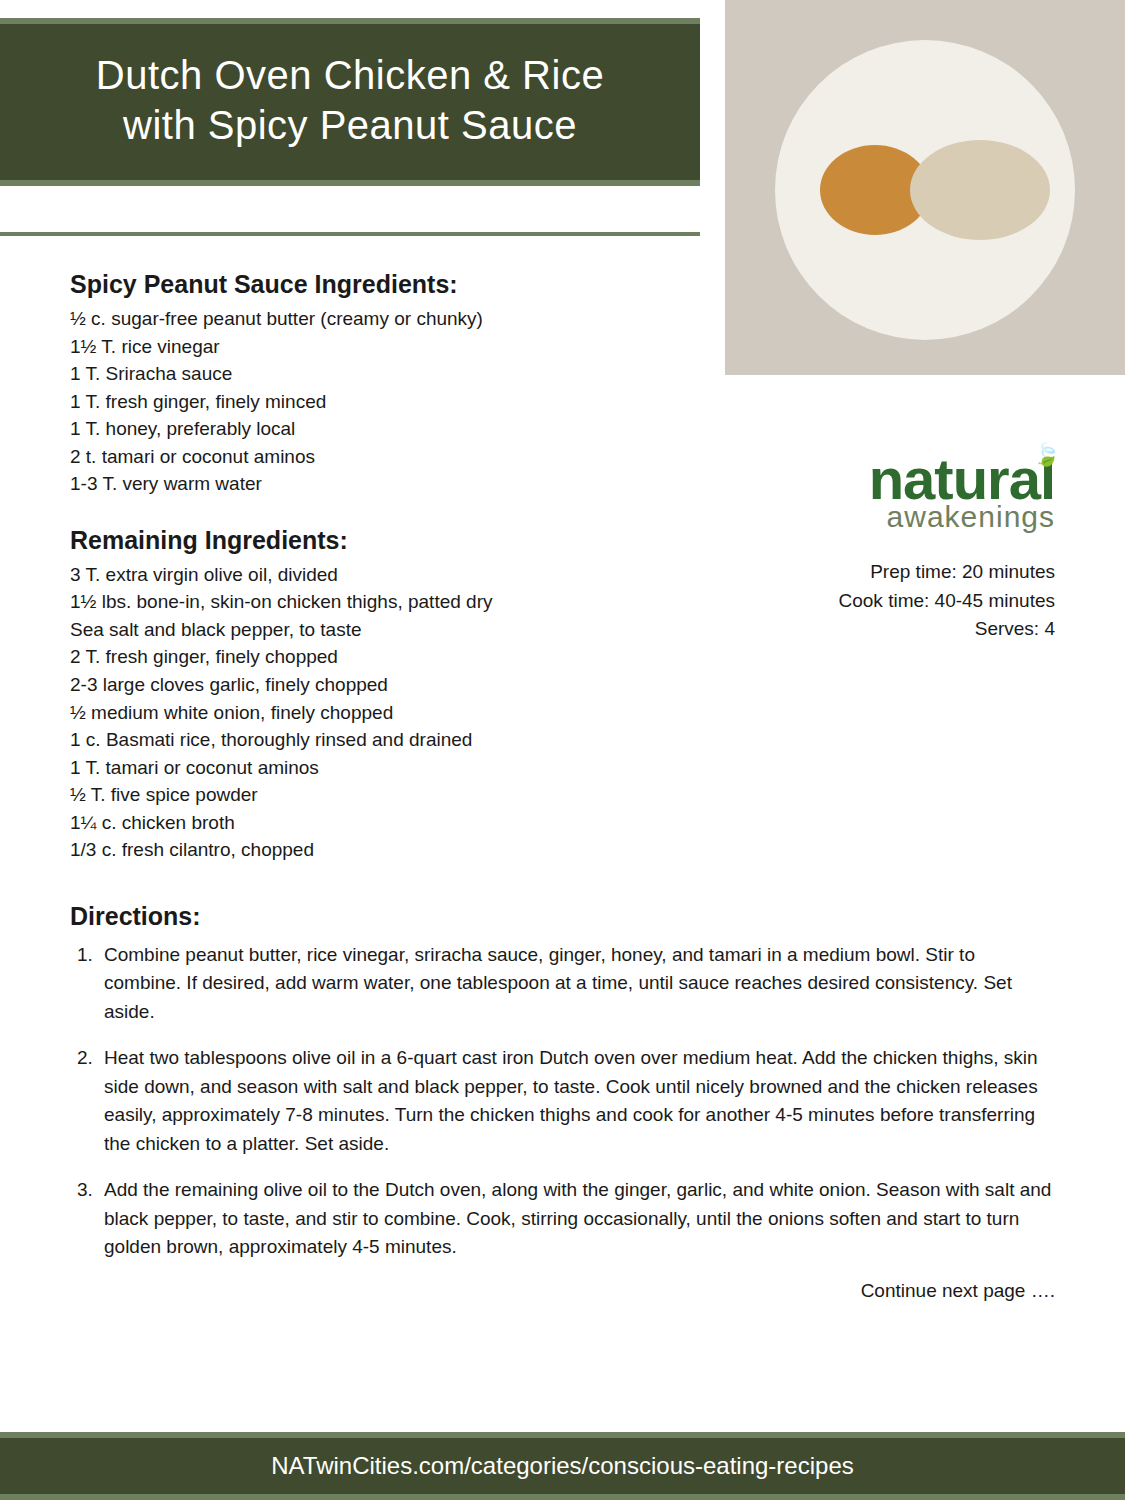Dutch Oven Chicken & Rice
with Spicy Peanut Sauce
Spicy Peanut Sauce Ingredients:
½ c. sugar-free peanut butter (creamy or chunky)
1½ T. rice vinegar
1 T. Sriracha sauce
1 T. fresh ginger, finely minced
1 T. honey, preferably local
2 t. tamari or coconut aminos
1-3 T. very warm water
Remaining Ingredients:
3 T. extra virgin olive oil, divided
1½ lbs. bone-in, skin-on chicken thighs, patted dry
Sea salt and black pepper, to taste
2 T. fresh ginger, finely chopped
2-3 large cloves garlic, finely chopped
½ medium white onion, finely chopped
1 c. Basmati rice, thoroughly rinsed and drained
1 T. tamari or coconut aminos
½ T. five spice powder
1¼ c. chicken broth
1/3 c. fresh cilantro, chopped
natural🍃
awakenings
Prep time: 20 minutes
Cook time: 40-45 minutes
Serves: 4
Directions:
Combine peanut butter, rice vinegar, sriracha sauce, ginger, honey, and tamari in a medium bowl. Stir to combine. If desired, add warm water, one tablespoon at a time, until sauce reaches desired consistency. Set aside.
Heat two tablespoons olive oil in a 6-quart cast iron Dutch oven over medium heat. Add the chicken thighs, skin side down, and season with salt and black pepper, to taste. Cook until nicely browned and the chicken releases easily, approximately 7-8 minutes. Turn the chicken thighs and cook for another 4-5 minutes before transferring the chicken to a platter. Set aside.
Add the remaining olive oil to the Dutch oven, along with the ginger, garlic, and white onion. Season with salt and black pepper, to taste, and stir to combine. Cook, stirring occasionally, until the onions soften and start to turn golden brown, approximately 4-5 minutes.
Continue next page ….
NATwinCities.com/categories/conscious-eating-recipes